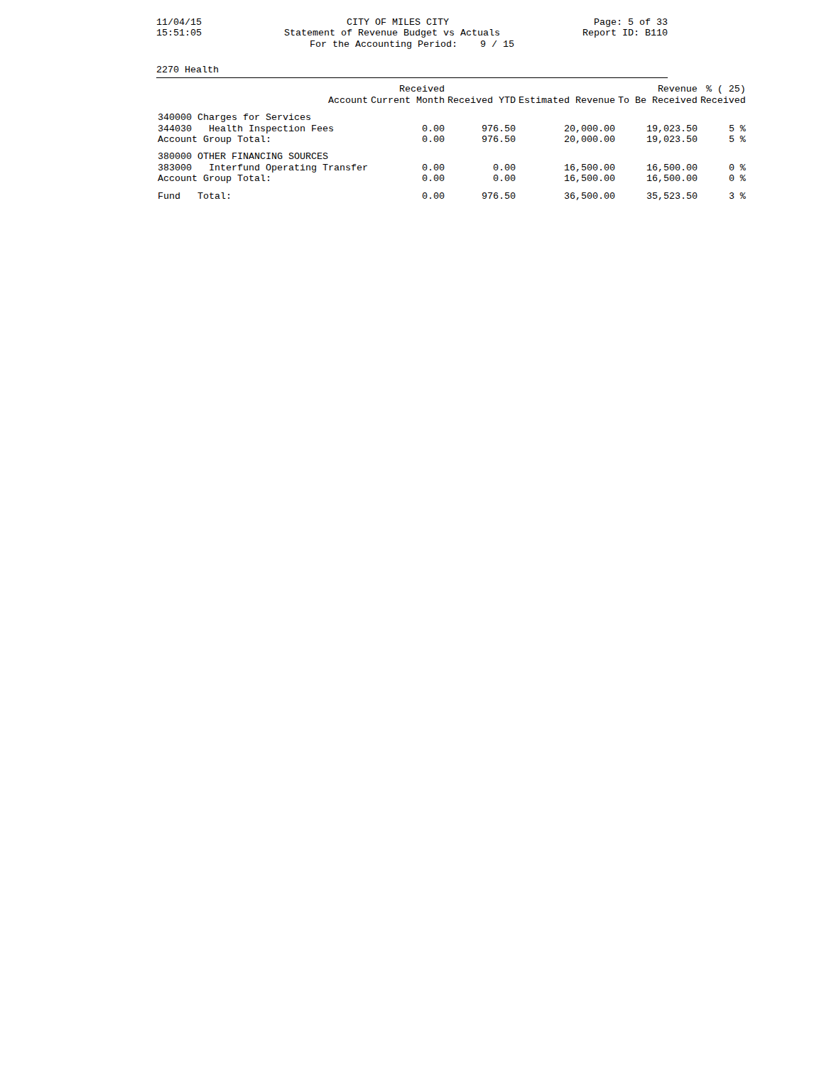11/04/15
CITY OF MILES CITY
Page: 5 of 33
15:51:05
Statement of Revenue Budget vs Actuals
Report ID: B110
For the Accounting Period: 9 / 15
2270 Health
| | Received | | | Revenue | % ( 25) |
| --- | --- | --- | --- | --- | --- |
| Account | Current Month | Received YTD | Estimated Revenue | To Be Received | Received |
| 340000 Charges for Services | | | | | |
| 344030 Health Inspection Fees | 0.00 | 976.50 | 20,000.00 | 19,023.50 | 5 % |
| Account Group Total: | 0.00 | 976.50 | 20,000.00 | 19,023.50 | 5 % |
| 380000 OTHER FINANCING SOURCES | | | | | |
| 383000 Interfund Operating Transfer | 0.00 | 0.00 | 16,500.00 | 16,500.00 | 0 % |
| Account Group Total: | 0.00 | 0.00 | 16,500.00 | 16,500.00 | 0 % |
| Fund Total: | 0.00 | 976.50 | 36,500.00 | 35,523.50 | 3 % |